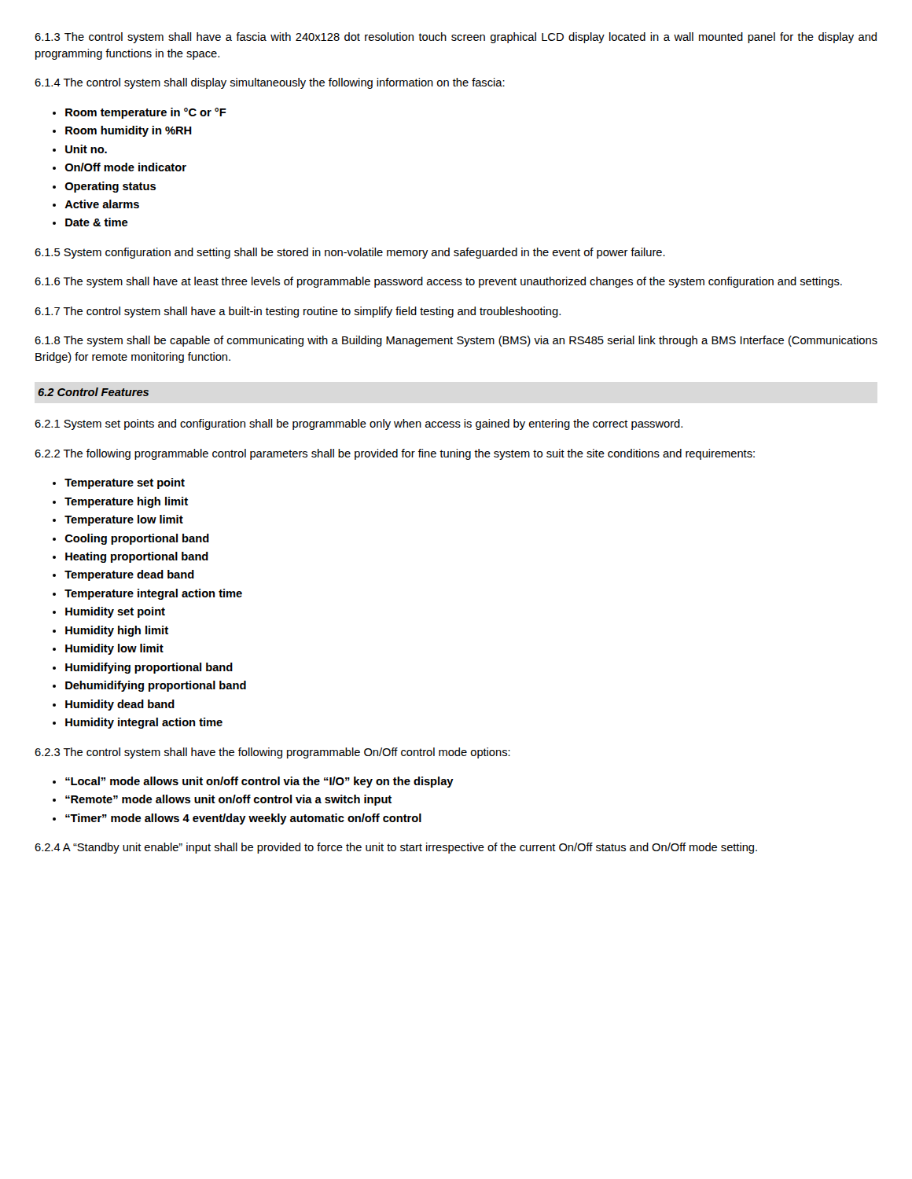6.1.3 The control system shall have a fascia with 240x128 dot resolution touch screen graphical LCD display located in a wall mounted panel for the display and programming functions in the space.
6.1.4 The control system shall display simultaneously the following information on the fascia:
Room temperature in °C or °F
Room humidity in %RH
Unit no.
On/Off mode indicator
Operating status
Active alarms
Date & time
6.1.5 System configuration and setting shall be stored in non-volatile memory and safeguarded in the event of power failure.
6.1.6 The system shall have at least three levels of programmable password access to prevent unauthorized changes of the system configuration and settings.
6.1.7 The control system shall have a built-in testing routine to simplify field testing and troubleshooting.
6.1.8 The system shall be capable of communicating with a Building Management System (BMS) via an RS485 serial link through a BMS Interface (Communications Bridge) for remote monitoring function.
6.2 Control Features
6.2.1 System set points and configuration shall be programmable only when access is gained by entering the correct password.
6.2.2 The following programmable control parameters shall be provided for fine tuning the system to suit the site conditions and requirements:
Temperature set point
Temperature high limit
Temperature low limit
Cooling proportional band
Heating proportional band
Temperature dead band
Temperature integral action time
Humidity set point
Humidity high limit
Humidity low limit
Humidifying proportional band
Dehumidifying proportional band
Humidity dead band
Humidity integral action time
6.2.3 The control system shall have the following programmable On/Off control mode options:
“Local” mode allows unit on/off control via the “I/O” key on the display
“Remote” mode allows unit on/off control via a switch input
“Timer” mode allows 4 event/day weekly automatic on/off control
6.2.4 A “Standby unit enable” input shall be provided to force the unit to start irrespective of the current On/Off status and On/Off mode setting.